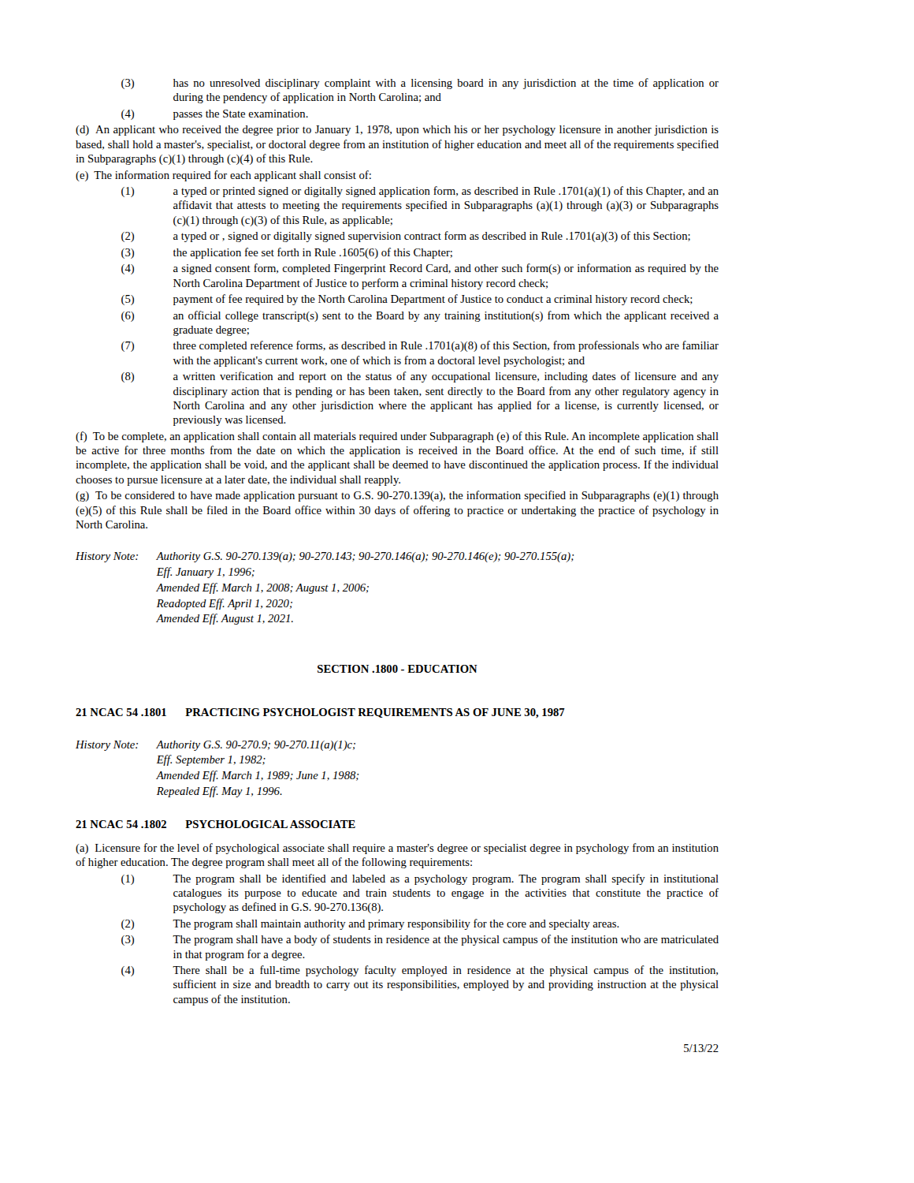(3) has no unresolved disciplinary complaint with a licensing board in any jurisdiction at the time of application or during the pendency of application in North Carolina; and
(4) passes the State examination.
(d) An applicant who received the degree prior to January 1, 1978, upon which his or her psychology licensure in another jurisdiction is based, shall hold a master's, specialist, or doctoral degree from an institution of higher education and meet all of the requirements specified in Subparagraphs (c)(1) through (c)(4) of this Rule.
(e) The information required for each applicant shall consist of:
(1) a typed or printed signed or digitally signed application form, as described in Rule .1701(a)(1) of this Chapter, and an affidavit that attests to meeting the requirements specified in Subparagraphs (a)(1) through (a)(3) or Subparagraphs (c)(1) through (c)(3) of this Rule, as applicable;
(2) a typed or , signed or digitally signed supervision contract form as described in Rule .1701(a)(3) of this Section;
(3) the application fee set forth in Rule .1605(6) of this Chapter;
(4) a signed consent form, completed Fingerprint Record Card, and other such form(s) or information as required by the North Carolina Department of Justice to perform a criminal history record check;
(5) payment of fee required by the North Carolina Department of Justice to conduct a criminal history record check;
(6) an official college transcript(s) sent to the Board by any training institution(s) from which the applicant received a graduate degree;
(7) three completed reference forms, as described in Rule .1701(a)(8) of this Section, from professionals who are familiar with the applicant's current work, one of which is from a doctoral level psychologist; and
(8) a written verification and report on the status of any occupational licensure, including dates of licensure and any disciplinary action that is pending or has been taken, sent directly to the Board from any other regulatory agency in North Carolina and any other jurisdiction where the applicant has applied for a license, is currently licensed, or previously was licensed.
(f) To be complete, an application shall contain all materials required under Subparagraph (e) of this Rule. An incomplete application shall be active for three months from the date on which the application is received in the Board office. At the end of such time, if still incomplete, the application shall be void, and the applicant shall be deemed to have discontinued the application process. If the individual chooses to pursue licensure at a later date, the individual shall reapply.
(g) To be considered to have made application pursuant to G.S. 90-270.139(a), the information specified in Subparagraphs (e)(1) through (e)(5) of this Rule shall be filed in the Board office within 30 days of offering to practice or undertaking the practice of psychology in North Carolina.
History Note:
Authority G.S. 90-270.139(a); 90-270.143; 90-270.146(a); 90-270.146(e); 90-270.155(a);
Eff. January 1, 1996;
Amended Eff. March 1, 2008; August 1, 2006;
Readopted Eff. April 1, 2020;
Amended Eff. August 1, 2021.
SECTION .1800 - EDUCATION
21 NCAC 54 .1801 PRACTICING PSYCHOLOGIST REQUIREMENTS AS OF JUNE 30, 1987
History Note:
Authority G.S. 90-270.9; 90-270.11(a)(1)c;
Eff. September 1, 1982;
Amended Eff. March 1, 1989; June 1, 1988;
Repealed Eff. May 1, 1996.
21 NCAC 54 .1802 PSYCHOLOGICAL ASSOCIATE
(a) Licensure for the level of psychological associate shall require a master's degree or specialist degree in psychology from an institution of higher education. The degree program shall meet all of the following requirements:
(1) The program shall be identified and labeled as a psychology program. The program shall specify in institutional catalogues its purpose to educate and train students to engage in the activities that constitute the practice of psychology as defined in G.S. 90-270.136(8).
(2) The program shall maintain authority and primary responsibility for the core and specialty areas.
(3) The program shall have a body of students in residence at the physical campus of the institution who are matriculated in that program for a degree.
(4) There shall be a full-time psychology faculty employed in residence at the physical campus of the institution, sufficient in size and breadth to carry out its responsibilities, employed by and providing instruction at the physical campus of the institution.
5/13/22